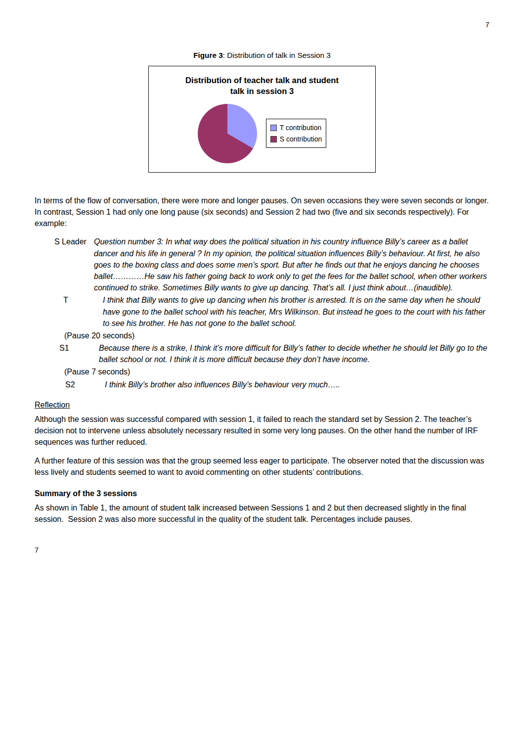7
Figure 3: Distribution of talk in Session 3
Distribution of teacher talk and student
talk in session 3
T contribution
S contribution
In terms of the flow of conversation, there were more and longer pauses. On seven occasions they were seven seconds or longer. In contrast, Session 1 had only one long pause (six seconds) and Session 2 had two (five and six seconds respectively). For example:
S Leader
Question number 3: In what way does the political situation in his country influence Billy’s career as a ballet dancer and his life in general ? In my opinion, the political situation influences Billy’s behaviour. At first, he also goes to the boxing class and does some men’s sport. But after he finds out that he enjoys dancing he chooses ballet…………He saw his father going back to work only to get the fees for the ballet school, when other workers continued to strike. Sometimes Billy wants to give up dancing. That’s all. I just think about…(inaudible).
T
I think that Billy wants to give up dancing when his brother is arrested. It is on the same day when he should have gone to the ballet school with his teacher, Mrs Wilkinson. But instead he goes to the court with his father to see his brother. He has not gone to the ballet school.
(Pause 20 seconds)
S1
Because there is a strike, I think it’s more difficult for Billy’s father to decide whether he should let Billy go to the ballet school or not. I think it is more difficult because they don’t have income.
(Pause 7 seconds)
S2
I think Billy’s brother also influences Billy’s behaviour very much…..
Reflection
Although the session was successful compared with session 1, it failed to reach the standard set by Session 2. The teacher’s decision not to intervene unless absolutely necessary resulted in some very long pauses. On the other hand the number of IRF sequences was further reduced.
A further feature of this session was that the group seemed less eager to participate. The observer noted that the discussion was less lively and students seemed to want to avoid commenting on other students’ contributions.
Summary of the 3 sessions
As shown in Table 1, the amount of student talk increased between Sessions 1 and 2 but then decreased slightly in the final session. Session 2 was also more successful in the quality of the student talk. Percentages include pauses.
7